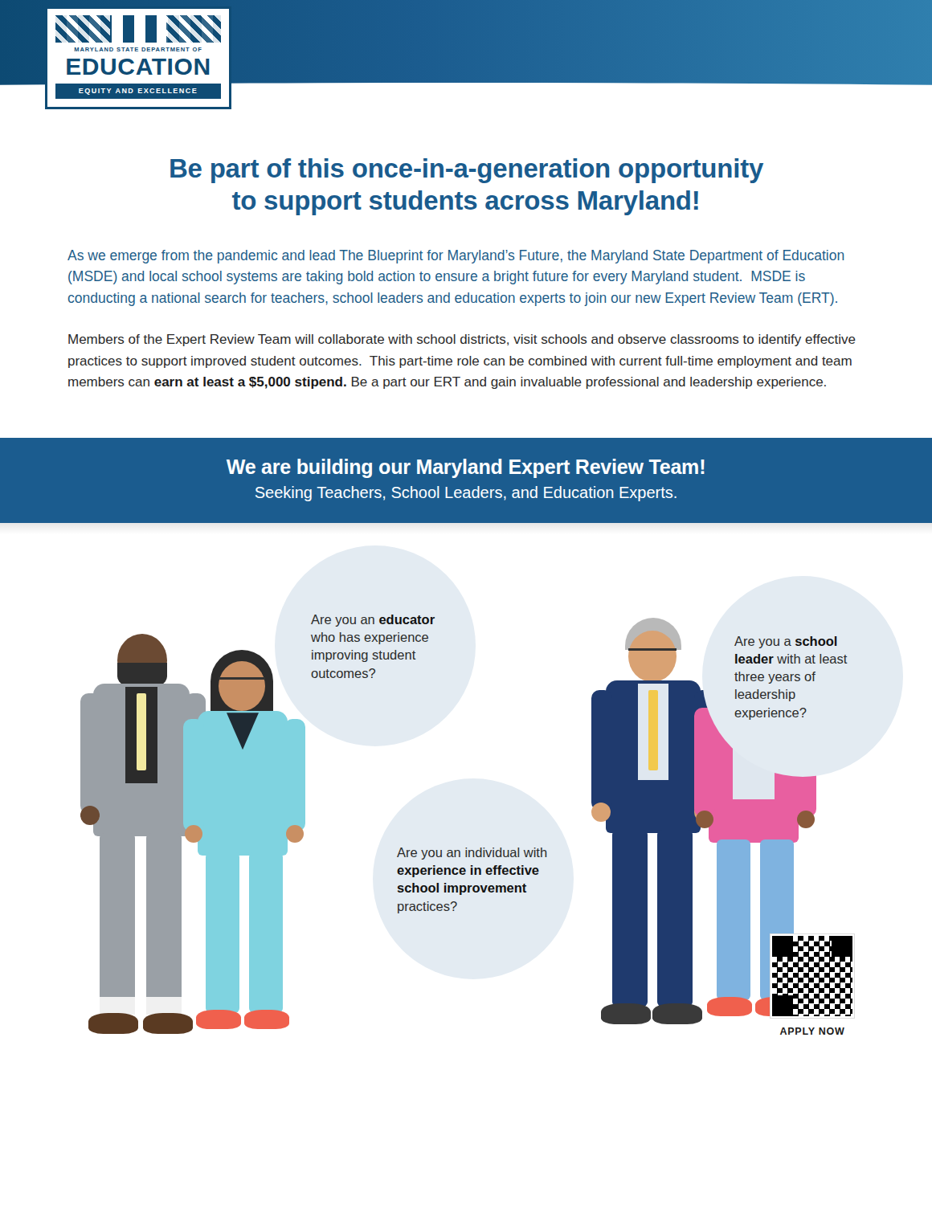Maryland State Department of
Education
Equity and Excellence
Be part of this once-in-a-generation opportunity
to support students across Maryland!
As we emerge from the pandemic and lead The Blueprint for Maryland’s Future, the Maryland State Department of Education (MSDE) and local school systems are taking bold action to ensure a bright future for every Maryland student. MSDE is conducting a national search for teachers, school leaders and education experts to join our new Expert Review Team (ERT).
Members of the Expert Review Team will collaborate with school districts, visit schools and observe classrooms to identify effective practices to support improved student outcomes. This part-time role can be combined with current full-time employment and team members can earn at least a $5,000 stipend. Be a part our ERT and gain invaluable professional and leadership experience.
We are building our Maryland Expert Review Team!
Seeking Teachers, School Leaders, and Education Experts.
Are you an educator who has experience improving student outcomes?
Are you a school leader with at least three years of leadership experience?
Are you an individual with experience in effective school improvement practices?
APPLY NOW